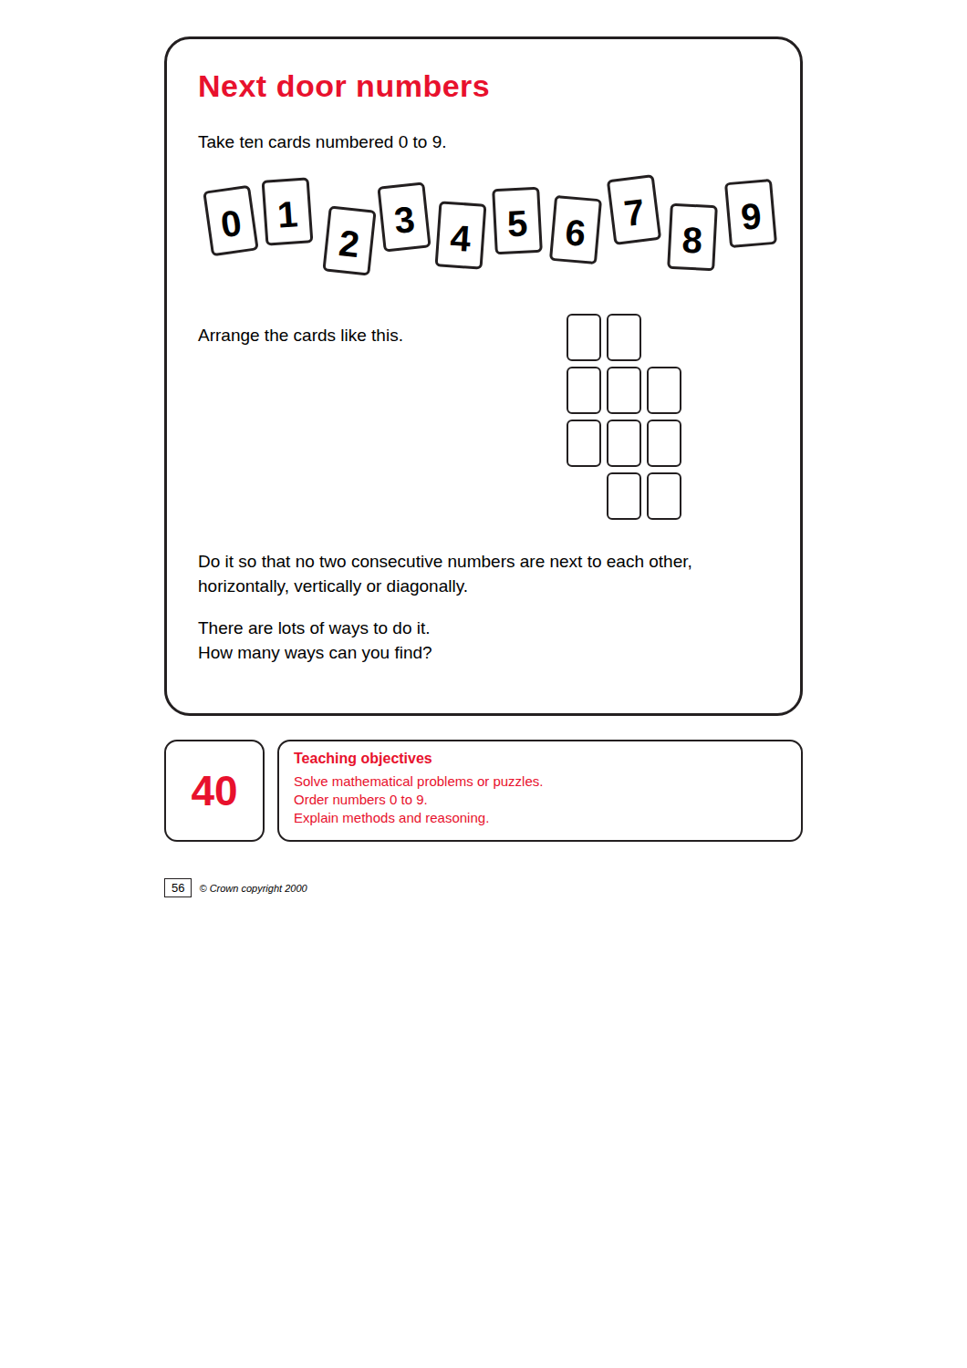Next door numbers
Take ten cards numbered 0 to 9.
0
1
2
3
4
5
6
7
8
9
Arrange the cards like this.
Do it so that no two consecutive numbers are next to each other, horizontally, vertically or diagonally.
There are lots of ways to do it.
How many ways can you find?
40
Teaching objectives
Solve mathematical problems or puzzles.
Order numbers 0 to 9.
Explain methods and reasoning.
56 © Crown copyright 2000